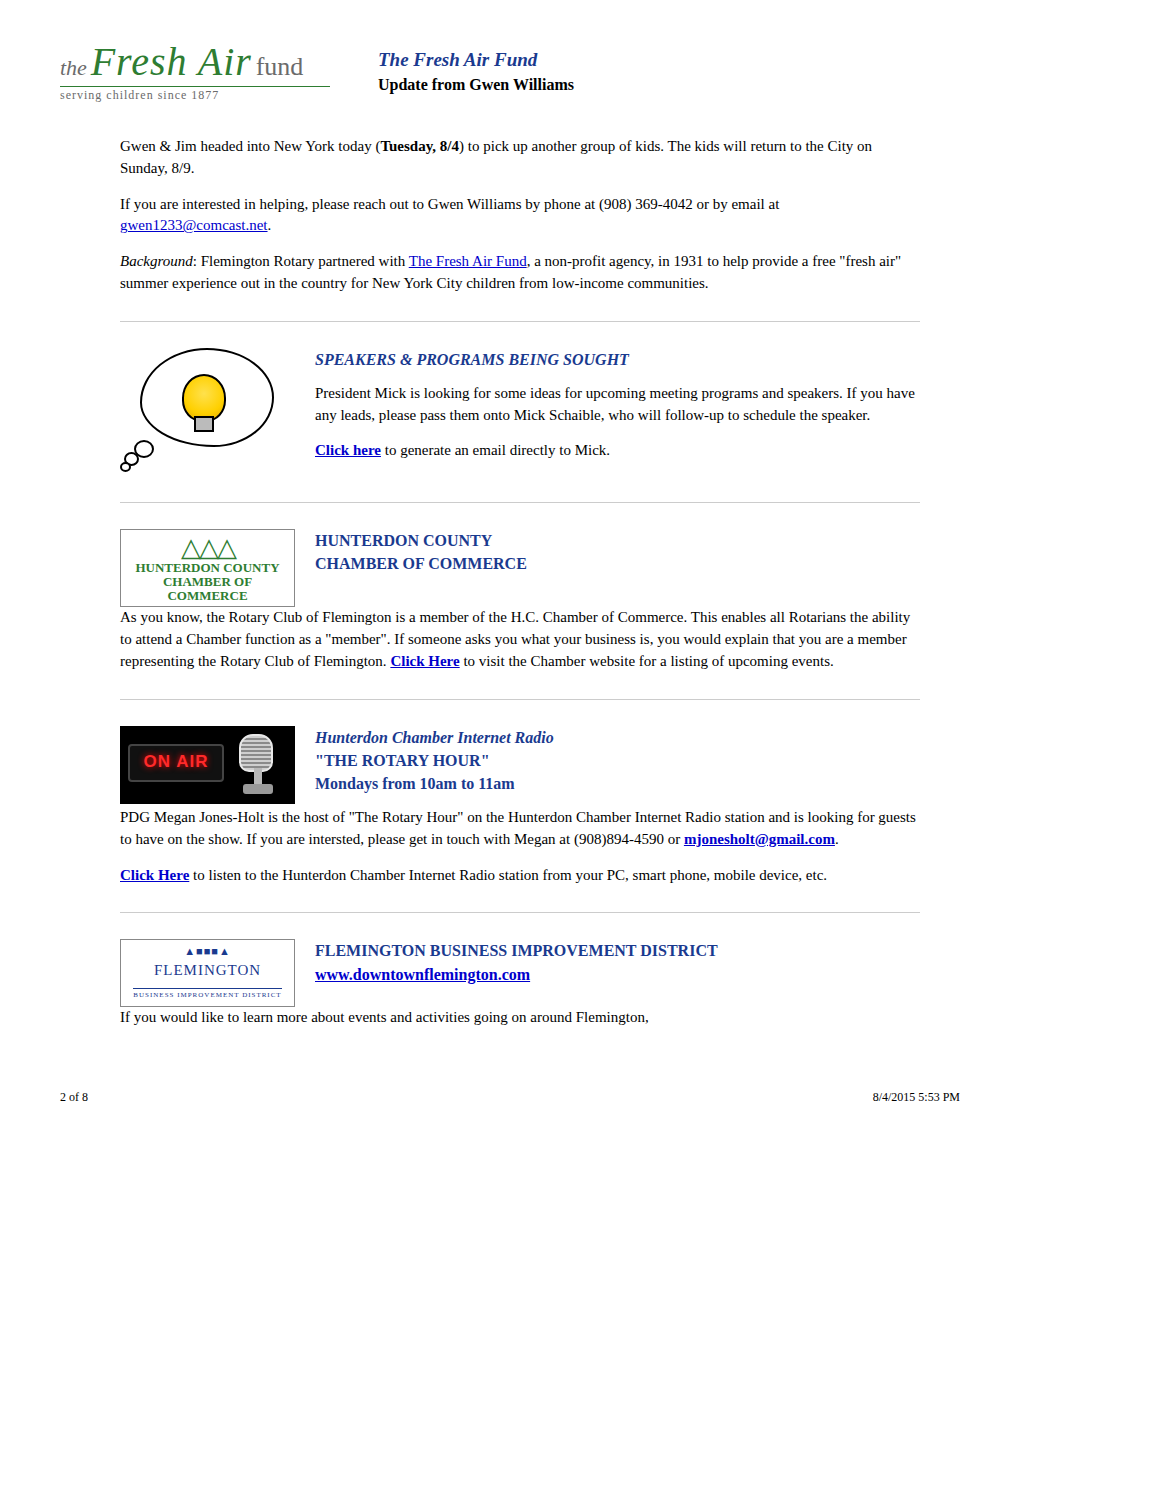the Fresh Air fund
serving children since 1877
The Fresh Air Fund
Update from Gwen Williams
Gwen & Jim headed into New York today (Tuesday, 8/4) to pick up another group of kids. The kids will return to the City on Sunday, 8/9.
If you are interested in helping, please reach out to Gwen Williams by phone at (908) 369-4042 or by email at gwen1233@comcast.net.
Background: Flemington Rotary partnered with The Fresh Air Fund, a non-profit agency, in 1931 to help provide a free "fresh air" summer experience out in the country for New York City children from low-income communities.
SPEAKERS & PROGRAMS BEING SOUGHT
President Mick is looking for some ideas for upcoming meeting programs and speakers. If you have any leads, please pass them onto Mick Schaible, who will follow-up to schedule the speaker.
Click here to generate an email directly to Mick.
△△△
HUNTERDON COUNTY
CHAMBER OF COMMERCE
HUNTERDON COUNTY
CHAMBER OF COMMERCE
As you know, the Rotary Club of Flemington is a member of the H.C. Chamber of Commerce. This enables all Rotarians the ability to attend a Chamber function as a "member". If someone asks you what your business is, you would explain that you are a member representing the Rotary Club of Flemington. Click Here to visit the Chamber website for a listing of upcoming events.
ON AIR
Hunterdon Chamber Internet Radio
"THE ROTARY HOUR"
Mondays from 10am to 11am
PDG Megan Jones-Holt is the host of "The Rotary Hour" on the Hunterdon Chamber Internet Radio station and is looking for guests to have on the show. If you are intersted, please get in touch with Megan at (908)894-4590 or mjonesholt@gmail.com.
Click Here to listen to the Hunterdon Chamber Internet Radio station from your PC, smart phone, mobile device, etc.
▲■■■▲
FLEMINGTON
BUSINESS IMPROVEMENT DISTRICT
FLEMINGTON BUSINESS IMPROVEMENT DISTRICT
www.downtownflemington.com
If you would like to learn more about events and activities going on around Flemington,
2 of 8
8/4/2015 5:53 PM